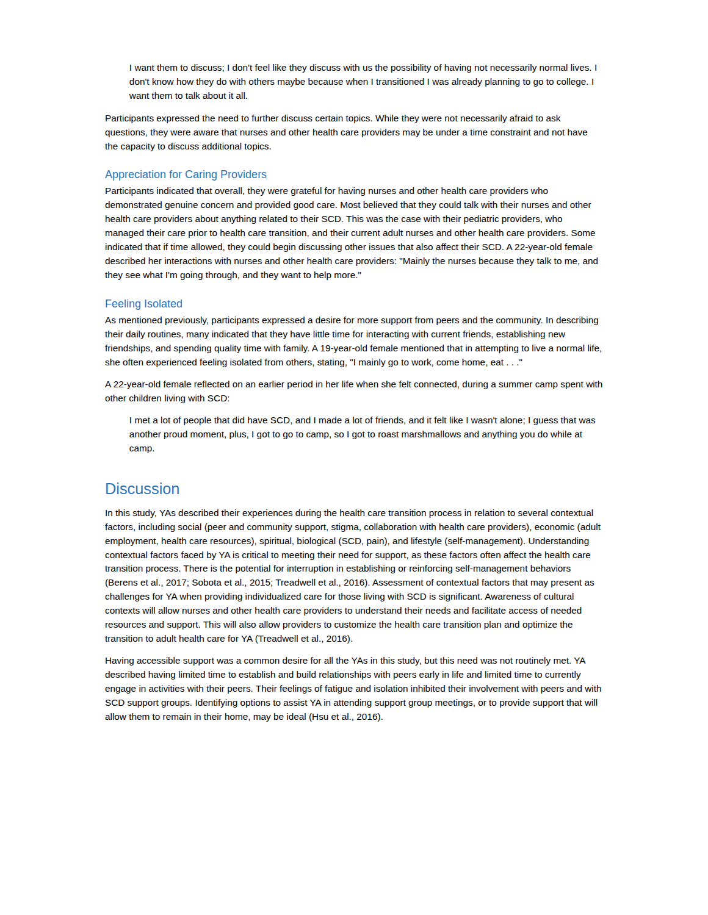I want them to discuss; I don't feel like they discuss with us the possibility of having not necessarily normal lives. I don't know how they do with others maybe because when I transitioned I was already planning to go to college. I want them to talk about it all.
Participants expressed the need to further discuss certain topics. While they were not necessarily afraid to ask questions, they were aware that nurses and other health care providers may be under a time constraint and not have the capacity to discuss additional topics.
Appreciation for Caring Providers
Participants indicated that overall, they were grateful for having nurses and other health care providers who demonstrated genuine concern and provided good care. Most believed that they could talk with their nurses and other health care providers about anything related to their SCD. This was the case with their pediatric providers, who managed their care prior to health care transition, and their current adult nurses and other health care providers. Some indicated that if time allowed, they could begin discussing other issues that also affect their SCD. A 22-year-old female described her interactions with nurses and other health care providers: "Mainly the nurses because they talk to me, and they see what I'm going through, and they want to help more."
Feeling Isolated
As mentioned previously, participants expressed a desire for more support from peers and the community. In describing their daily routines, many indicated that they have little time for interacting with current friends, establishing new friendships, and spending quality time with family. A 19-year-old female mentioned that in attempting to live a normal life, she often experienced feeling isolated from others, stating, "I mainly go to work, come home, eat . . ."
A 22-year-old female reflected on an earlier period in her life when she felt connected, during a summer camp spent with other children living with SCD:
I met a lot of people that did have SCD, and I made a lot of friends, and it felt like I wasn't alone; I guess that was another proud moment, plus, I got to go to camp, so I got to roast marshmallows and anything you do while at camp.
Discussion
In this study, YAs described their experiences during the health care transition process in relation to several contextual factors, including social (peer and community support, stigma, collaboration with health care providers), economic (adult employment, health care resources), spiritual, biological (SCD, pain), and lifestyle (self-management). Understanding contextual factors faced by YA is critical to meeting their need for support, as these factors often affect the health care transition process. There is the potential for interruption in establishing or reinforcing self-management behaviors (Berens et al., 2017; Sobota et al., 2015; Treadwell et al., 2016). Assessment of contextual factors that may present as challenges for YA when providing individualized care for those living with SCD is significant. Awareness of cultural contexts will allow nurses and other health care providers to understand their needs and facilitate access of needed resources and support. This will also allow providers to customize the health care transition plan and optimize the transition to adult health care for YA (Treadwell et al., 2016).
Having accessible support was a common desire for all the YAs in this study, but this need was not routinely met. YA described having limited time to establish and build relationships with peers early in life and limited time to currently engage in activities with their peers. Their feelings of fatigue and isolation inhibited their involvement with peers and with SCD support groups. Identifying options to assist YA in attending support group meetings, or to provide support that will allow them to remain in their home, may be ideal (Hsu et al., 2016).